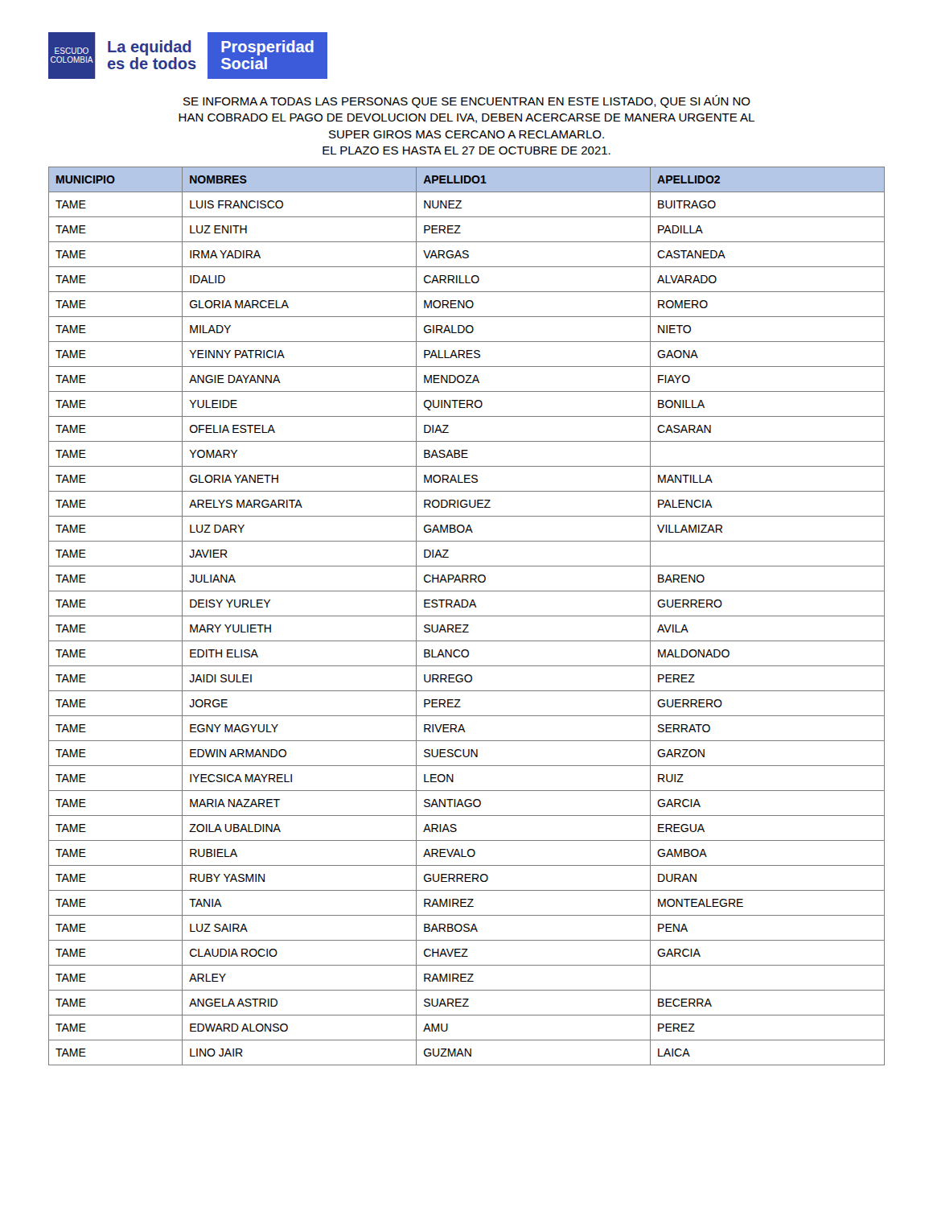ESCUDO
COLOMBIA
La equidad
es de todos
Prosperidad
Social
SE INFORMA A TODAS LAS PERSONAS QUE SE ENCUENTRAN EN ESTE LISTADO, QUE SI AÚN NO
HAN COBRADO EL PAGO DE DEVOLUCION DEL IVA, DEBEN ACERCARSE DE MANERA URGENTE AL
SUPER GIROS MAS CERCANO A RECLAMARLO.
EL PLAZO ES HASTA EL 27 DE OCTUBRE DE 2021.
| MUNICIPIO | NOMBRES | APELLIDO1 | APELLIDO2 |
| --- | --- | --- | --- |
| TAME | LUIS FRANCISCO | NUNEZ | BUITRAGO |
| TAME | LUZ ENITH | PEREZ | PADILLA |
| TAME | IRMA YADIRA | VARGAS | CASTANEDA |
| TAME | IDALID | CARRILLO | ALVARADO |
| TAME | GLORIA MARCELA | MORENO | ROMERO |
| TAME | MILADY | GIRALDO | NIETO |
| TAME | YEINNY PATRICIA | PALLARES | GAONA |
| TAME | ANGIE DAYANNA | MENDOZA | FIAYO |
| TAME | YULEIDE | QUINTERO | BONILLA |
| TAME | OFELIA ESTELA | DIAZ | CASARAN |
| TAME | YOMARY | BASABE | |
| TAME | GLORIA YANETH | MORALES | MANTILLA |
| TAME | ARELYS MARGARITA | RODRIGUEZ | PALENCIA |
| TAME | LUZ DARY | GAMBOA | VILLAMIZAR |
| TAME | JAVIER | DIAZ | |
| TAME | JULIANA | CHAPARRO | BARENO |
| TAME | DEISY YURLEY | ESTRADA | GUERRERO |
| TAME | MARY YULIETH | SUAREZ | AVILA |
| TAME | EDITH ELISA | BLANCO | MALDONADO |
| TAME | JAIDI SULEI | URREGO | PEREZ |
| TAME | JORGE | PEREZ | GUERRERO |
| TAME | EGNY MAGYULY | RIVERA | SERRATO |
| TAME | EDWIN ARMANDO | SUESCUN | GARZON |
| TAME | IYECSICA MAYRELI | LEON | RUIZ |
| TAME | MARIA NAZARET | SANTIAGO | GARCIA |
| TAME | ZOILA UBALDINA | ARIAS | EREGUA |
| TAME | RUBIELA | AREVALO | GAMBOA |
| TAME | RUBY YASMIN | GUERRERO | DURAN |
| TAME | TANIA | RAMIREZ | MONTEALEGRE |
| TAME | LUZ SAIRA | BARBOSA | PENA |
| TAME | CLAUDIA ROCIO | CHAVEZ | GARCIA |
| TAME | ARLEY | RAMIREZ | |
| TAME | ANGELA ASTRID | SUAREZ | BECERRA |
| TAME | EDWARD ALONSO | AMU | PEREZ |
| TAME | LINO JAIR | GUZMAN | LAICA |